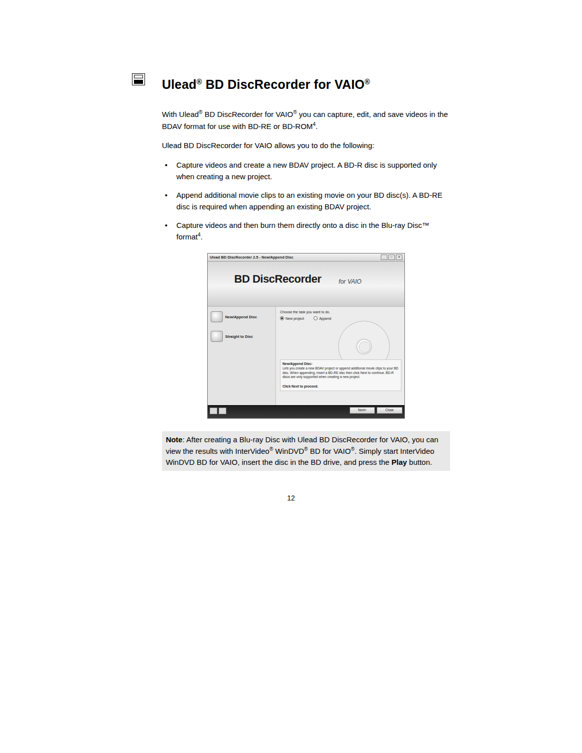Ulead® BD DiscRecorder for VAIO®
With Ulead® BD DiscRecorder for VAIO® you can capture, edit, and save videos in the BDAV format for use with BD-RE or BD-ROM4.
Ulead BD DiscRecorder for VAIO allows you to do the following:
Capture videos and create a new BDAV project. A BD-R disc is supported only when creating a new project.
Append additional movie clips to an existing movie on your BD disc(s). A BD-RE disc is required when appending an existing BDAV project.
Capture videos and then burn them directly onto a disc in the Blu-ray Disc™ format4.
Ulead BD DiscRecorder 2.5 - New/Append Disc _□✕
BD DiscRecorder
for VAIO
New/Append Disc
Straight to Disc
Choose the task you want to do.
New project Append
New/Append Disc:
Lets you create a new BDAV project or append additional movie clips to your BD disc. When appending, insert a BD-RE disc then click Next to continue. BD-R discs are only supported when creating a new project.
Click Next to proceed.
Next>Close
Note: After creating a Blu-ray Disc with Ulead BD DiscRecorder for VAIO, you can view the results with InterVideo® WinDVD® BD for VAIO®. Simply start InterVideo WinDVD BD for VAIO, insert the disc in the BD drive, and press the Play button.
12